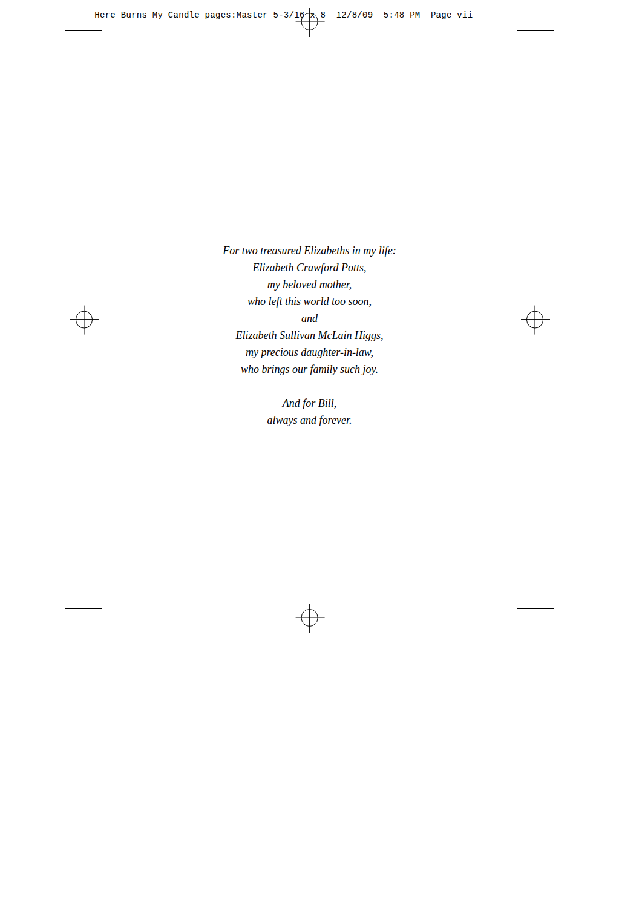Here Burns My Candle pages:Master 5-3/16 x 8 12/8/09 5:48 PM Page vii
Dedication
For two treasured Elizabeths in my life:
Elizabeth Crawford Potts,
my beloved mother,
who left this world too soon,
and
Elizabeth Sullivan McLain Higgs,
my precious daughter-in-law,
who brings our family such joy.
And for Bill,
always and forever.